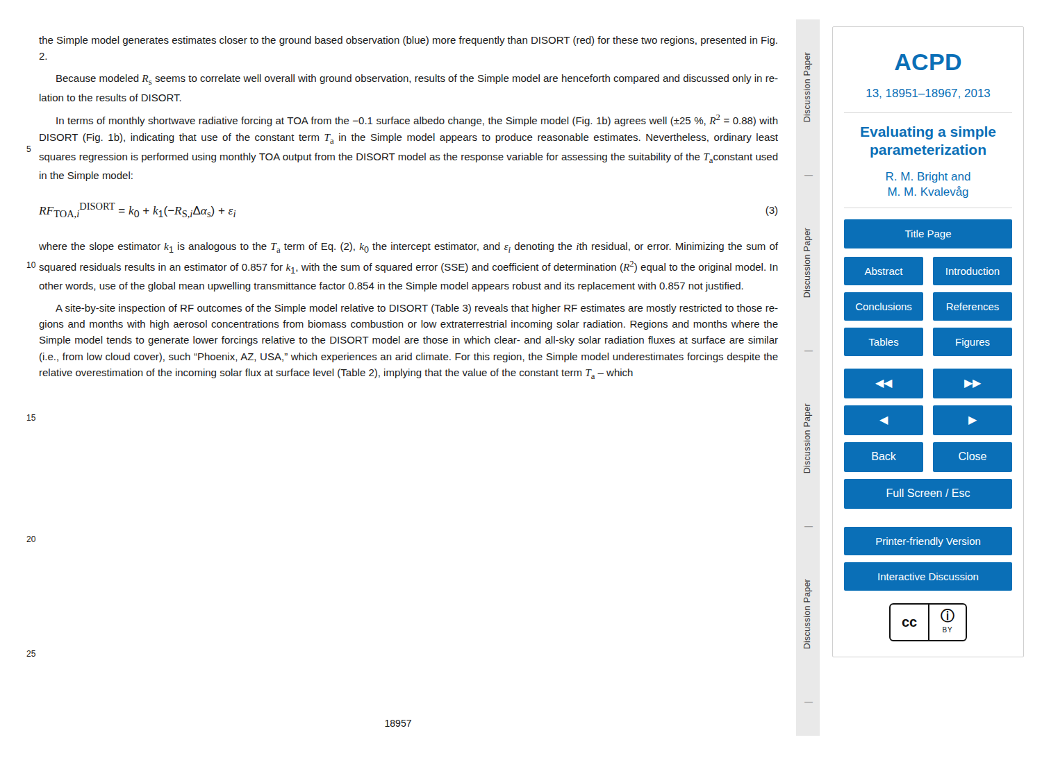the Simple model generates estimates closer to the ground based observation (blue) more frequently than DISORT (red) for these two regions, presented in Fig. 2.
Because modeled Rs seems to correlate well overall with ground observation, results of the Simple model are henceforth compared and discussed only in relation to the results of DISORT.
5
In terms of monthly shortwave radiative forcing at TOA from the −0.1 surface albedo change, the Simple model (Fig. 1b) agrees well (±25 %, R2 = 0.88) with DISORT (Fig. 1b), indicating that use of the constant term Ta in the Simple model appears to produce reasonable estimates. Nevertheless, ordinary least squares regression is performed using monthly TOA output from the DISORT model as the response variable for assessing the suitability of the Taconstant used in the Simple model:
10
RFTOA,iDISORT = k0 + k1(−RS,i Δαs) + εi
(3)
where the slope estimator k1 is analogous to the Ta term of Eq. (2), k0 the intercept estimator, and εi denoting the ith residual, or error. Minimizing the sum of squared residuals results in an estimator of 0.857 for k1, with the sum of squared error (SSE) and coefficient of determination (R2) equal to the original model. In other words, use of the global mean upwelling transmittance factor 0.854 in the Simple model appears robust and its replacement with 0.857 not justified.
15
A site-by-site inspection of RF outcomes of the Simple model relative to DISORT (Table 3) reveals that higher RF estimates are mostly restricted to those regions and months with high aerosol concentrations from biomass combustion or low extraterrestrial incoming solar radiation. Regions and months where the Simple model tends to generate lower forcings relative to the DISORT model are those in which clear- and all-sky solar radiation fluxes at surface are similar (i.e., from low cloud cover), such “Phoenix, AZ, USA,” which experiences an arid climate. For this region, the Simple model underestimates forcings despite the relative overestimation of the incoming solar flux at surface level (Table 2), implying that the value of the constant term Ta – which
20 25
18957
Discussion Paper | Discussion Paper | Discussion Paper | Discussion Paper |
ACPD
13, 18951–18967, 2013
Evaluating a simple parameterization
R. M. Bright and
M. M. Kvalevåg
Title Page Abstract Introduction Conclusions References Tables Figures
◀◀ ▶▶ ◀ ▶ Back Close Full Screen / Esc
Printer-friendly Version Interactive Discussion
cc
ⓘBY